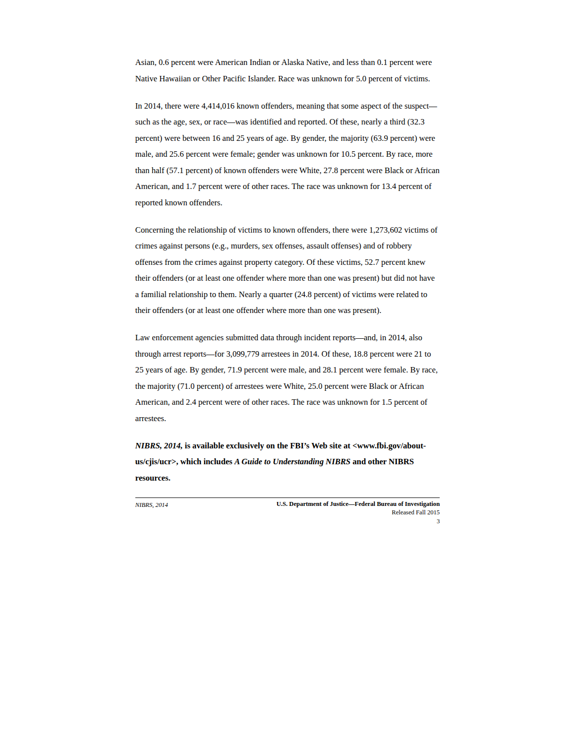Asian, 0.6 percent were American Indian or Alaska Native, and less than 0.1 percent were Native Hawaiian or Other Pacific Islander. Race was unknown for 5.0 percent of victims.
In 2014, there were 4,414,016 known offenders, meaning that some aspect of the suspect—such as the age, sex, or race—was identified and reported. Of these, nearly a third (32.3 percent) were between 16 and 25 years of age. By gender, the majority (63.9 percent) were male, and 25.6 percent were female; gender was unknown for 10.5 percent. By race, more than half (57.1 percent) of known offenders were White, 27.8 percent were Black or African American, and 1.7 percent were of other races. The race was unknown for 13.4 percent of reported known offenders.
Concerning the relationship of victims to known offenders, there were 1,273,602 victims of crimes against persons (e.g., murders, sex offenses, assault offenses) and of robbery offenses from the crimes against property category. Of these victims, 52.7 percent knew their offenders (or at least one offender where more than one was present) but did not have a familial relationship to them. Nearly a quarter (24.8 percent) of victims were related to their offenders (or at least one offender where more than one was present).
Law enforcement agencies submitted data through incident reports—and, in 2014, also through arrest reports—for 3,099,779 arrestees in 2014. Of these, 18.8 percent were 21 to 25 years of age. By gender, 71.9 percent were male, and 28.1 percent were female. By race, the majority (71.0 percent) of arrestees were White, 25.0 percent were Black or African American, and 2.4 percent were of other races. The race was unknown for 1.5 percent of arrestees.
NIBRS, 2014, is available exclusively on the FBI’s Web site at <www.fbi.gov/about-us/cjis/ucr>, which includes A Guide to Understanding NIBRS and other NIBRS resources.
NIBRS, 2014
U.S. Department of Justice—Federal Bureau of Investigation
Released Fall 2015
3